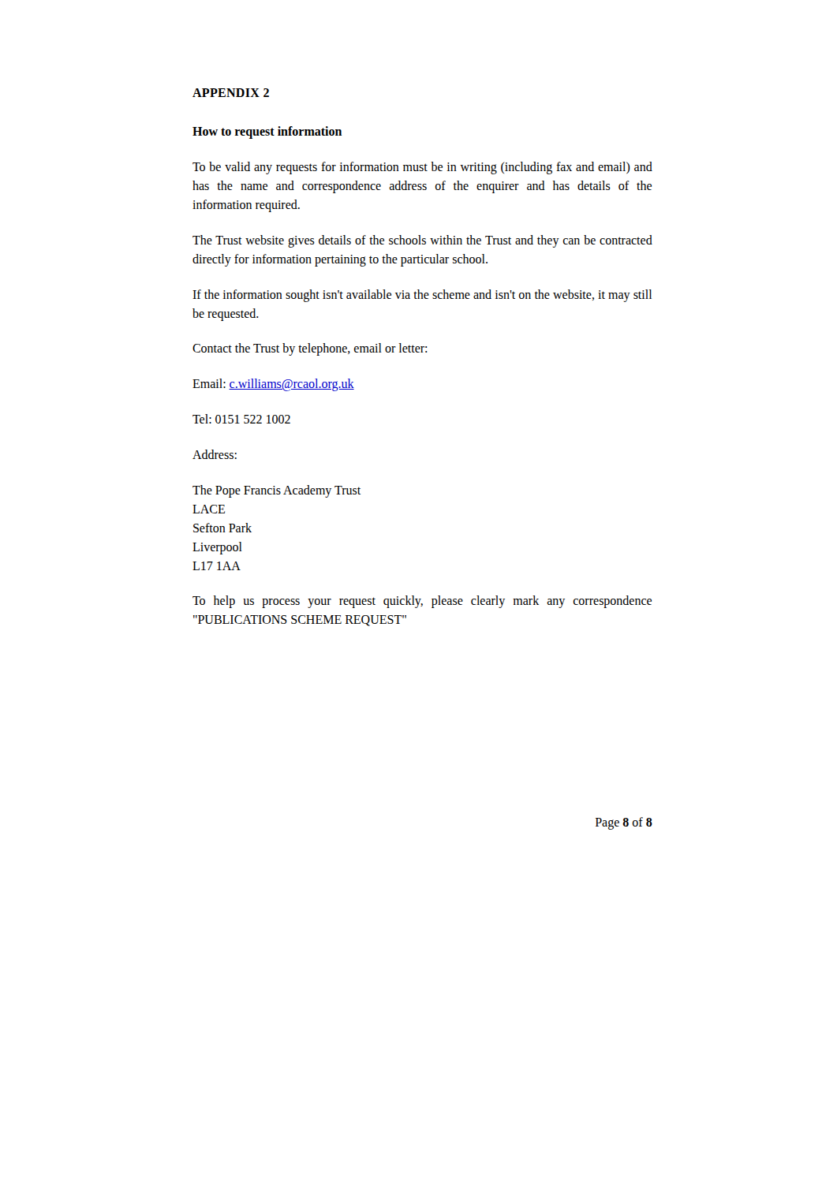APPENDIX 2
How to request information
To be valid any requests for information must be in writing (including fax and email) and has the name and correspondence address of the enquirer and has details of the information required.
The Trust website gives details of the schools within the Trust and they can be contracted directly for information pertaining to the particular school.
If the information sought isn't available via the scheme and isn't on the website, it may still be requested.
Contact the Trust by telephone, email or letter:
Email: c.williams@rcaol.org.uk
Tel: 0151 522 1002
Address:
The Pope Francis Academy Trust LACE Sefton Park Liverpool L17 1AA
To help us process your request quickly, please clearly mark any correspondence "PUBLICATIONS SCHEME REQUEST"
Page 8 of 8